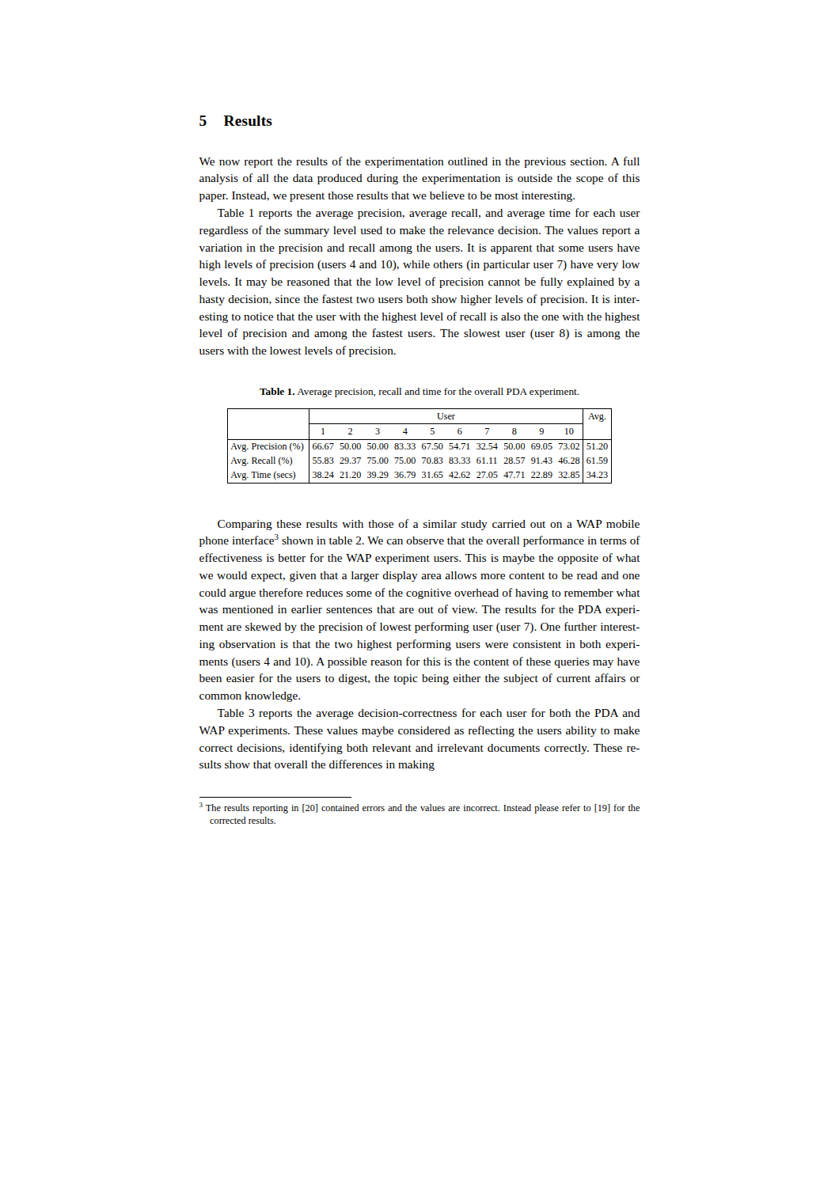5 Results
We now report the results of the experimentation outlined in the previous section. A full analysis of all the data produced during the experimentation is outside the scope of this paper. Instead, we present those results that we believe to be most interesting.
Table 1 reports the average precision, average recall, and average time for each user regardless of the summary level used to make the relevance decision. The values report a variation in the precision and recall among the users. It is apparent that some users have high levels of precision (users 4 and 10), while others (in particular user 7) have very low levels. It may be reasoned that the low level of precision cannot be fully explained by a hasty decision, since the fastest two users both show higher levels of precision. It is interesting to notice that the user with the highest level of recall is also the one with the highest level of precision and among the fastest users. The slowest user (user 8) is among the users with the lowest levels of precision.
Table 1. Average precision, recall and time for the overall PDA experiment.
| | User | Avg. |
| | 1 | 2 | 3 | 4 | 5 | 6 | 7 | 8 | 9 | 10 | |
| Avg. Precision (%) | 66.67 | 50.00 | 50.00 | 83.33 | 67.50 | 54.71 | 32.54 | 50.00 | 69.05 | 73.02 | 51.20 |
| Avg. Recall (%) | 55.83 | 29.37 | 75.00 | 75.00 | 70.83 | 83.33 | 61.11 | 28.57 | 91.43 | 46.28 | 61.59 |
| Avg. Time (secs) | 38.24 | 21.20 | 39.29 | 36.79 | 31.65 | 42.62 | 27.05 | 47.71 | 22.89 | 32.85 | 34.23 |
Comparing these results with those of a similar study carried out on a WAP mobile phone interface3 shown in table 2. We can observe that the overall performance in terms of effectiveness is better for the WAP experiment users. This is maybe the opposite of what we would expect, given that a larger display area allows more content to be read and one could argue therefore reduces some of the cognitive overhead of having to remember what was mentioned in earlier sentences that are out of view. The results for the PDA experiment are skewed by the precision of lowest performing user (user 7). One further interesting observation is that the two highest performing users were consistent in both experiments (users 4 and 10). A possible reason for this is the content of these queries may have been easier for the users to digest, the topic being either the subject of current affairs or common knowledge.
Table 3 reports the average decision-correctness for each user for both the PDA and WAP experiments. These values maybe considered as reflecting the users ability to make correct decisions, identifying both relevant and irrelevant documents correctly. These results show that overall the differences in making
3 The results reporting in [20] contained errors and the values are incorrect. Instead please refer to [19] for the corrected results.